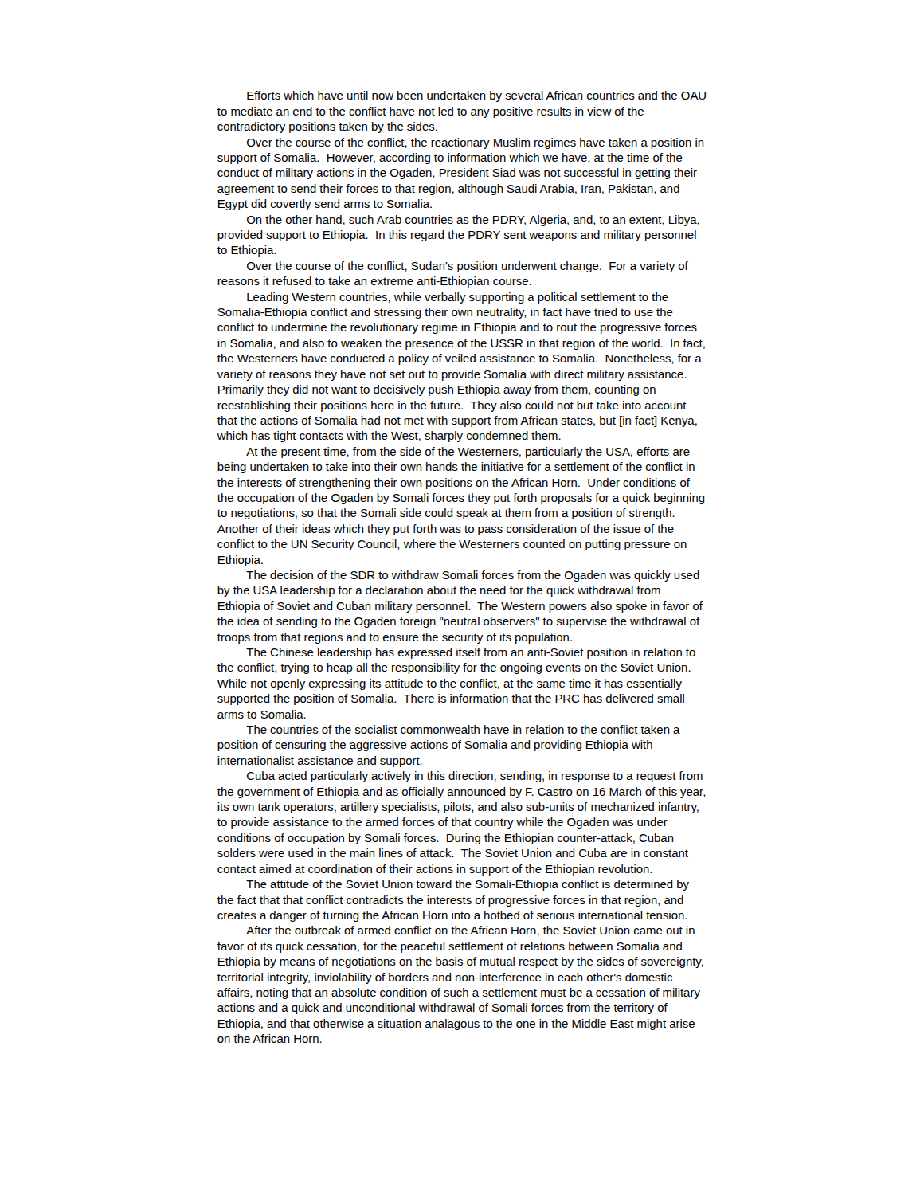Efforts which have until now been undertaken by several African countries and the OAU to mediate an end to the conflict have not led to any positive results in view of the contradictory positions taken by the sides.
Over the course of the conflict, the reactionary Muslim regimes have taken a position in support of Somalia. However, according to information which we have, at the time of the conduct of military actions in the Ogaden, President Siad was not successful in getting their agreement to send their forces to that region, although Saudi Arabia, Iran, Pakistan, and Egypt did covertly send arms to Somalia.
On the other hand, such Arab countries as the PDRY, Algeria, and, to an extent, Libya, provided support to Ethiopia. In this regard the PDRY sent weapons and military personnel to Ethiopia.
Over the course of the conflict, Sudan's position underwent change. For a variety of reasons it refused to take an extreme anti-Ethiopian course.
Leading Western countries, while verbally supporting a political settlement to the Somalia-Ethiopia conflict and stressing their own neutrality, in fact have tried to use the conflict to undermine the revolutionary regime in Ethiopia and to rout the progressive forces in Somalia, and also to weaken the presence of the USSR in that region of the world. In fact, the Westerners have conducted a policy of veiled assistance to Somalia. Nonetheless, for a variety of reasons they have not set out to provide Somalia with direct military assistance. Primarily they did not want to decisively push Ethiopia away from them, counting on reestablishing their positions here in the future. They also could not but take into account that the actions of Somalia had not met with support from African states, but [in fact] Kenya, which has tight contacts with the West, sharply condemned them.
At the present time, from the side of the Westerners, particularly the USA, efforts are being undertaken to take into their own hands the initiative for a settlement of the conflict in the interests of strengthening their own positions on the African Horn. Under conditions of the occupation of the Ogaden by Somali forces they put forth proposals for a quick beginning to negotiations, so that the Somali side could speak at them from a position of strength. Another of their ideas which they put forth was to pass consideration of the issue of the conflict to the UN Security Council, where the Westerners counted on putting pressure on Ethiopia.
The decision of the SDR to withdraw Somali forces from the Ogaden was quickly used by the USA leadership for a declaration about the need for the quick withdrawal from Ethiopia of Soviet and Cuban military personnel. The Western powers also spoke in favor of the idea of sending to the Ogaden foreign "neutral observers" to supervise the withdrawal of troops from that regions and to ensure the security of its population.
The Chinese leadership has expressed itself from an anti-Soviet position in relation to the conflict, trying to heap all the responsibility for the ongoing events on the Soviet Union. While not openly expressing its attitude to the conflict, at the same time it has essentially supported the position of Somalia. There is information that the PRC has delivered small arms to Somalia.
The countries of the socialist commonwealth have in relation to the conflict taken a position of censuring the aggressive actions of Somalia and providing Ethiopia with internationalist assistance and support.
Cuba acted particularly actively in this direction, sending, in response to a request from the government of Ethiopia and as officially announced by F. Castro on 16 March of this year, its own tank operators, artillery specialists, pilots, and also sub-units of mechanized infantry, to provide assistance to the armed forces of that country while the Ogaden was under conditions of occupation by Somali forces. During the Ethiopian counter-attack, Cuban solders were used in the main lines of attack. The Soviet Union and Cuba are in constant contact aimed at coordination of their actions in support of the Ethiopian revolution.
The attitude of the Soviet Union toward the Somali-Ethiopia conflict is determined by the fact that that conflict contradicts the interests of progressive forces in that region, and creates a danger of turning the African Horn into a hotbed of serious international tension.
After the outbreak of armed conflict on the African Horn, the Soviet Union came out in favor of its quick cessation, for the peaceful settlement of relations between Somalia and Ethiopia by means of negotiations on the basis of mutual respect by the sides of sovereignty, territorial integrity, inviolability of borders and non-interference in each other's domestic affairs, noting that an absolute condition of such a settlement must be a cessation of military actions and a quick and unconditional withdrawal of Somali forces from the territory of Ethiopia, and that otherwise a situation analagous to the one in the Middle East might arise on the African Horn.